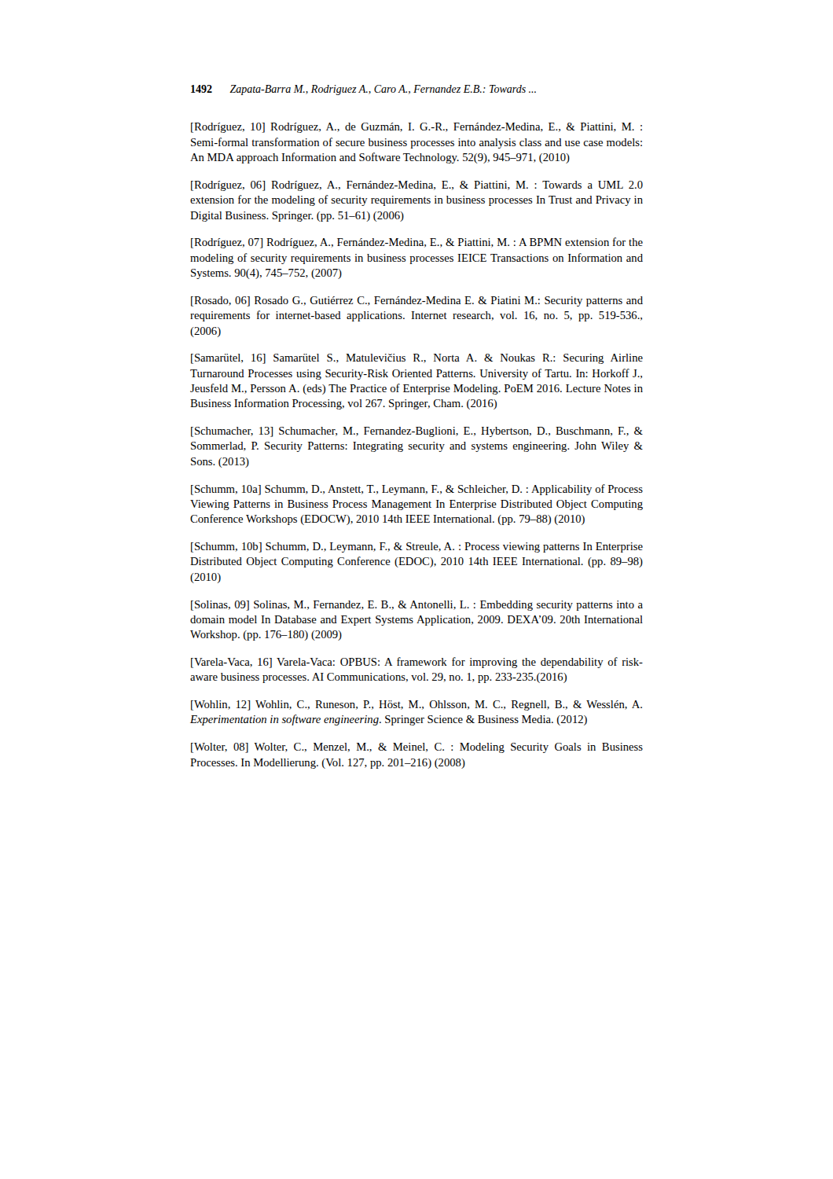1492 Zapata-Barra M., Rodriguez A., Caro A., Fernandez E.B.: Towards ...
[Rodríguez, 10] Rodríguez, A., de Guzmán, I. G.-R., Fernández-Medina, E., & Piattini, M. : Semi-formal transformation of secure business processes into analysis class and use case models: An MDA approach Information and Software Technology. 52(9), 945–971, (2010)
[Rodríguez, 06] Rodríguez, A., Fernández-Medina, E., & Piattini, M. : Towards a UML 2.0 extension for the modeling of security requirements in business processes In Trust and Privacy in Digital Business. Springer. (pp. 51–61) (2006)
[Rodríguez, 07] Rodríguez, A., Fernández-Medina, E., & Piattini, M. : A BPMN extension for the modeling of security requirements in business processes IEICE Transactions on Information and Systems. 90(4), 745–752, (2007)
[Rosado, 06] Rosado G., Gutiérrez C., Fernández-Medina E. & Piatini M.: Security patterns and requirements for internet-based applications. Internet research, vol. 16, no. 5, pp. 519-536., (2006)
[Samarütel, 16] Samarütel S., Matulevičius R., Norta A. & Noukas R.: Securing Airline Turnaround Processes using Security-Risk Oriented Patterns. University of Tartu. In: Horkoff J., Jeusfeld M., Persson A. (eds) The Practice of Enterprise Modeling. PoEM 2016. Lecture Notes in Business Information Processing, vol 267. Springer, Cham. (2016)
[Schumacher, 13] Schumacher, M., Fernandez-Buglioni, E., Hybertson, D., Buschmann, F., & Sommerlad, P. Security Patterns: Integrating security and systems engineering. John Wiley & Sons. (2013)
[Schumm, 10a] Schumm, D., Anstett, T., Leymann, F., & Schleicher, D. : Applicability of Process Viewing Patterns in Business Process Management In Enterprise Distributed Object Computing Conference Workshops (EDOCW), 2010 14th IEEE International. (pp. 79–88) (2010)
[Schumm, 10b] Schumm, D., Leymann, F., & Streule, A. : Process viewing patterns In Enterprise Distributed Object Computing Conference (EDOC), 2010 14th IEEE International. (pp. 89–98) (2010)
[Solinas, 09] Solinas, M., Fernandez, E. B., & Antonelli, L. : Embedding security patterns into a domain model In Database and Expert Systems Application, 2009. DEXA’09. 20th International Workshop. (pp. 176–180) (2009)
[Varela-Vaca, 16] Varela-Vaca: OPBUS: A framework for improving the dependability of risk-aware business processes. AI Communications, vol. 29, no. 1, pp. 233-235.(2016)
[Wohlin, 12] Wohlin, C., Runeson, P., Höst, M., Ohlsson, M. C., Regnell, B., & Wesslén, A. Experimentation in software engineering. Springer Science & Business Media. (2012)
[Wolter, 08] Wolter, C., Menzel, M., & Meinel, C. : Modeling Security Goals in Business Processes. In Modellierung. (Vol. 127, pp. 201–216) (2008)